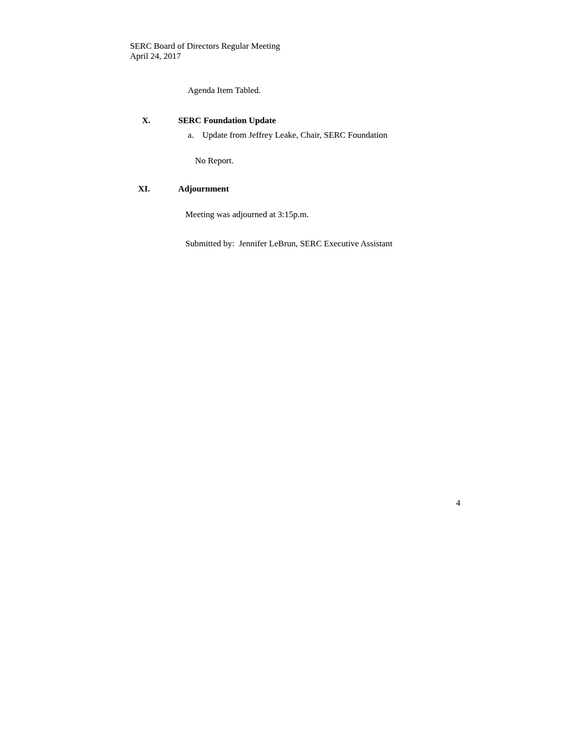SERC Board of Directors Regular Meeting
April 24, 2017
Agenda Item Tabled.
X. SERC Foundation Update
a. Update from Jeffrey Leake, Chair, SERC Foundation
No Report.
XI. Adjournment
Meeting was adjourned at 3:15p.m.
Submitted by: Jennifer LeBrun, SERC Executive Assistant
4